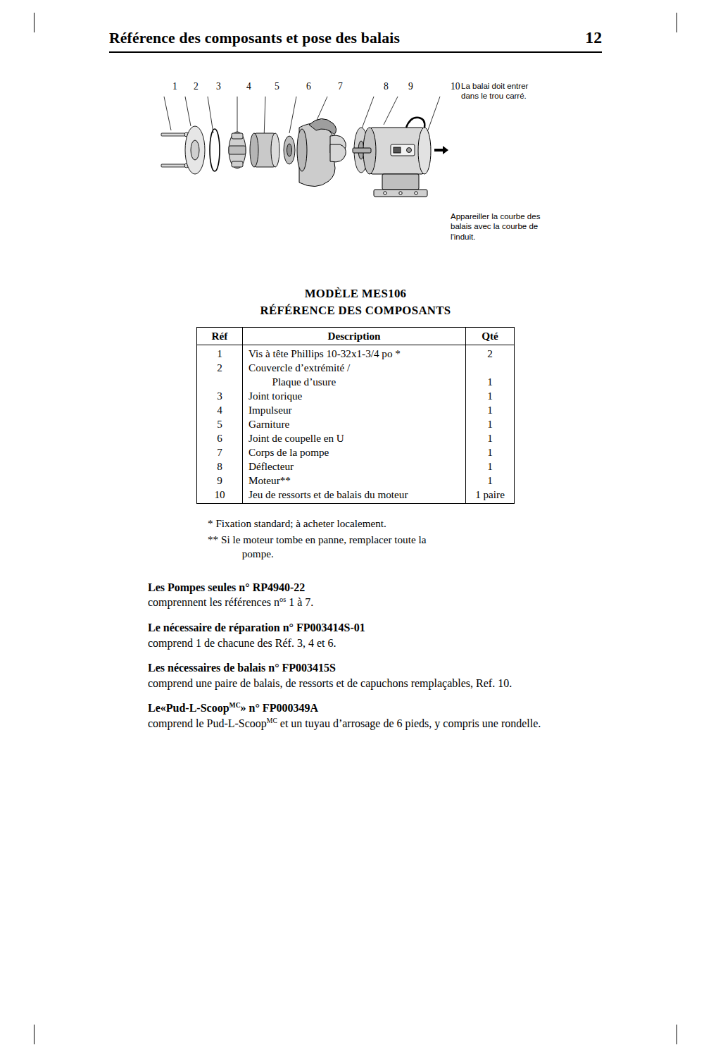Référence des composants et pose des balais 12
1 2 3 4 5 6 7 8 9 10
La balai doit entrer
dans le trou carré.
Appareiller la courbe des
balais avec la courbe de
l'induit.
MODÈLE MES106
RÉFÉRENCE DES COMPOSANTS
| Réf | Description | Qté |
| --- | --- | --- |
| 1 | Vis à tête Phillips 10-32x1-3/4 po * | 2 |
| 2 | Couvercle d’extrémité / | |
| | Plaque d’usure | 1 |
| 3 | Joint torique | 1 |
| 4 | Impulseur | 1 |
| 5 | Garniture | 1 |
| 6 | Joint de coupelle en U | 1 |
| 7 | Corps de la pompe | 1 |
| 8 | Déflecteur | 1 |
| 9 | Moteur** | 1 |
| 10 | Jeu de ressorts et de balais du moteur | 1 paire |
* Fixation standard; à acheter localement.
** Si le moteur tombe en panne, remplacer toute la pompe.
Les Pompes seules n° RP4940-22
comprennent les références nos 1 à 7.
Le nécessaire de réparation n° FP003414S-01
comprend 1 de chacune des Réf. 3, 4 et 6.
Les nécessaires de balais n° FP003415S
comprend une paire de balais, de ressorts et de capuchons remplaçables, Ref. 10.
Le«Pud-L-ScoopMC» n° FP000349A
comprend le Pud-L-ScoopMC et un tuyau d’arrosage de 6 pieds, y compris une rondelle.